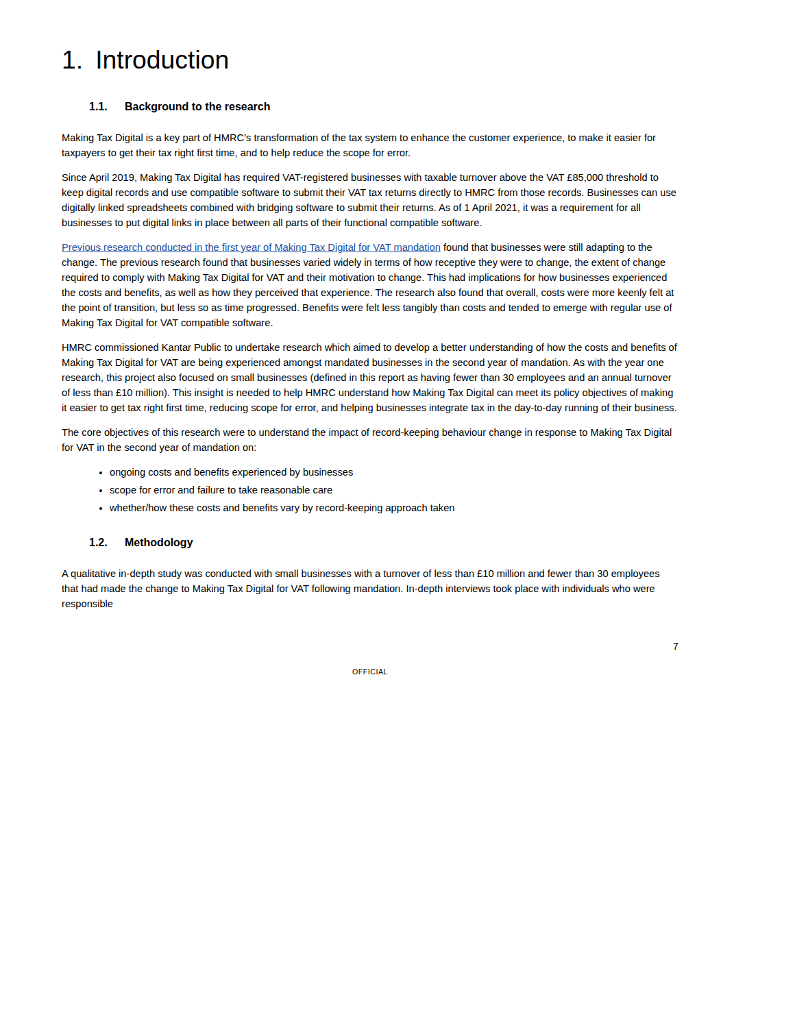1. Introduction
1.1. Background to the research
Making Tax Digital is a key part of HMRC’s transformation of the tax system to enhance the customer experience, to make it easier for taxpayers to get their tax right first time, and to help reduce the scope for error.
Since April 2019, Making Tax Digital has required VAT-registered businesses with taxable turnover above the VAT £85,000 threshold to keep digital records and use compatible software to submit their VAT tax returns directly to HMRC from those records. Businesses can use digitally linked spreadsheets combined with bridging software to submit their returns. As of 1 April 2021, it was a requirement for all businesses to put digital links in place between all parts of their functional compatible software.
Previous research conducted in the first year of Making Tax Digital for VAT mandation found that businesses were still adapting to the change. The previous research found that businesses varied widely in terms of how receptive they were to change, the extent of change required to comply with Making Tax Digital for VAT and their motivation to change. This had implications for how businesses experienced the costs and benefits, as well as how they perceived that experience. The research also found that overall, costs were more keenly felt at the point of transition, but less so as time progressed. Benefits were felt less tangibly than costs and tended to emerge with regular use of Making Tax Digital for VAT compatible software.
HMRC commissioned Kantar Public to undertake research which aimed to develop a better understanding of how the costs and benefits of Making Tax Digital for VAT are being experienced amongst mandated businesses in the second year of mandation. As with the year one research, this project also focused on small businesses (defined in this report as having fewer than 30 employees and an annual turnover of less than £10 million). This insight is needed to help HMRC understand how Making Tax Digital can meet its policy objectives of making it easier to get tax right first time, reducing scope for error, and helping businesses integrate tax in the day-to-day running of their business.
The core objectives of this research were to understand the impact of record-keeping behaviour change in response to Making Tax Digital for VAT in the second year of mandation on:
ongoing costs and benefits experienced by businesses
scope for error and failure to take reasonable care
whether/how these costs and benefits vary by record-keeping approach taken
1.2. Methodology
A qualitative in-depth study was conducted with small businesses with a turnover of less than £10 million and fewer than 30 employees that had made the change to Making Tax Digital for VAT following mandation. In-depth interviews took place with individuals who were responsible
7
OFFICIAL